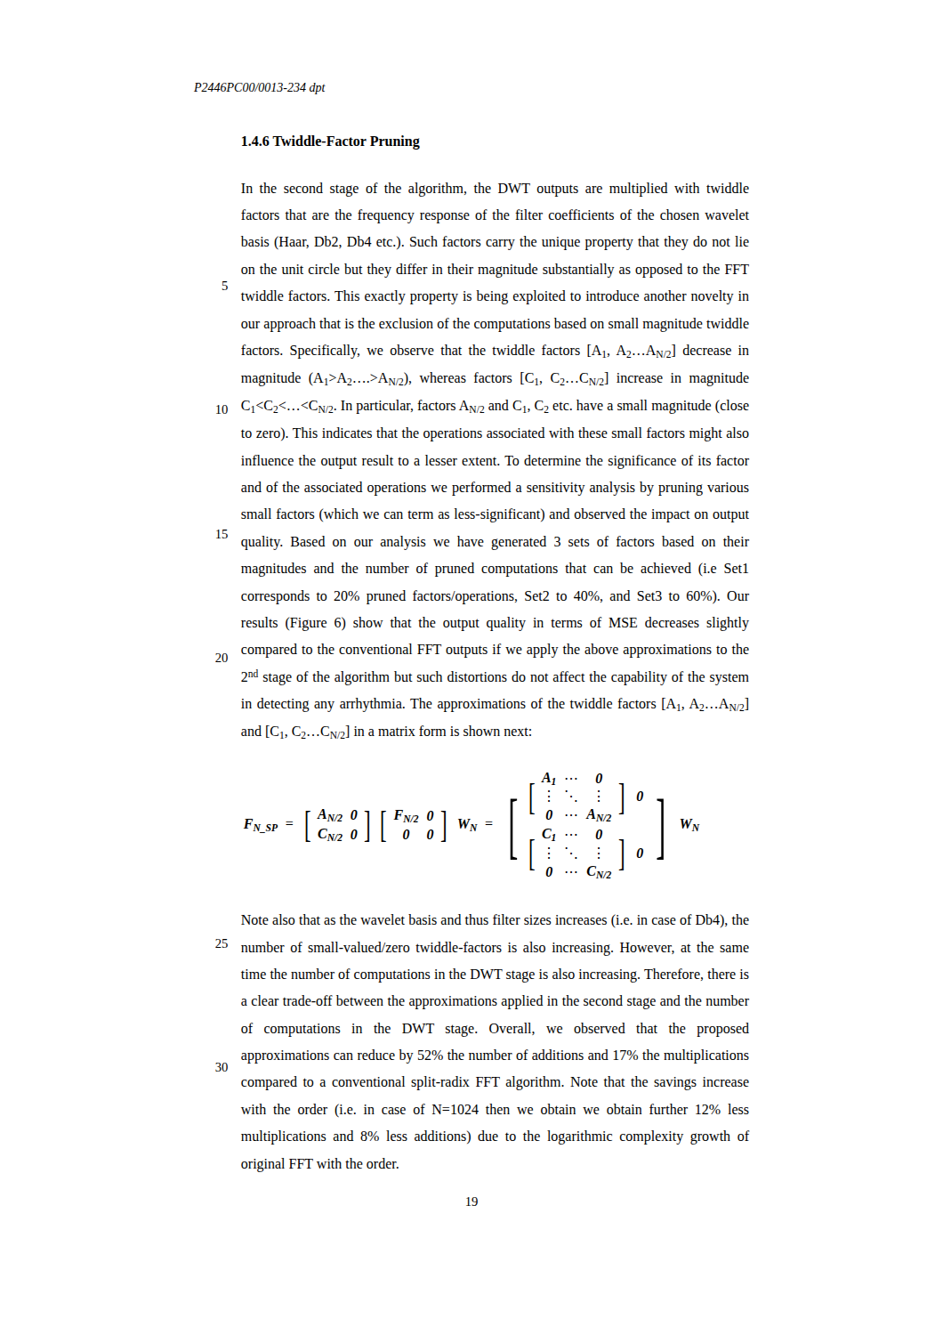P2446PC00/0013-234 dpt
1.4.6 Twiddle-Factor Pruning
0 0 0 0 5 0 0 0 0 10 0 0 0 0 15 0 0 0 0 20
In the second stage of the algorithm, the DWT outputs are multiplied with twiddle factors that are the frequency response of the filter coefficients of the chosen wavelet basis (Haar, Db2, Db4 etc.). Such factors carry the unique property that they do not lie on the unit circle but they differ in their magnitude substantially as opposed to the FFT twiddle factors. This exactly property is being exploited to introduce another novelty in our approach that is the exclusion of the computations based on small magnitude twiddle factors. Specifically, we observe that the twiddle factors [A1, A2…AN/2] decrease in magnitude (A1>A2….>AN/2), whereas factors [C1, C2…CN/2] increase in magnitude C1<C2<…<CN/2. In particular, factors AN/2 and C1, C2 etc. have a small magnitude (close to zero). This indicates that the operations associated with these small factors might also influence the output result to a lesser extent. To determine the significance of its factor and of the associated operations we performed a sensitivity analysis by pruning various small factors (which we can term as less-significant) and observed the impact on output quality. Based on our analysis we have generated 3 sets of factors based on their magnitudes and the number of pruned computations that can be achieved (i.e Set1 corresponds to 20% pruned factors/operations, Set2 to 40%, and Set3 to 60%). Our results (Figure 6) show that the output quality in terms of MSE decreases slightly compared to the conventional FFT outputs if we apply the above approximations to the 2nd stage of the algorithm but such distortions do not affect the capability of the system in detecting any arrhythmia. The approximations of the twiddle factors [A1, A2…AN/2] and [C1, C2…CN/2] in a matrix form is shown next:
FN_SP = [
| A N/2 | 0 |
| C N/2 | 0 |
] [
| F N/2 | 0 |
| 0 | 0 |
] WN = [ [
| A 1 | ⋯ | 0 |
| ⋮ | ⋱ | ⋮ |
| 0 | ⋯ | A N/2 |
] 0 [
| C 1 | ⋯ | 0 |
| ⋮ | ⋱ | ⋮ |
| 0 | ⋯ | C N/2 |
] 0 ] WN
0 25 0 0 0 0 30
Note also that as the wavelet basis and thus filter sizes increases (i.e. in case of Db4), the number of small-valued/zero twiddle-factors is also increasing. However, at the same time the number of computations in the DWT stage is also increasing. Therefore, there is a clear trade-off between the approximations applied in the second stage and the number of computations in the DWT stage. Overall, we observed that the proposed approximations can reduce by 52% the number of additions and 17% the multiplications compared to a conventional split-radix FFT algorithm. Note that the savings increase with the order (i.e. in case of N=1024 then we obtain we obtain further 12% less multiplications and 8% less additions) due to the logarithmic complexity growth of original FFT with the order.
19